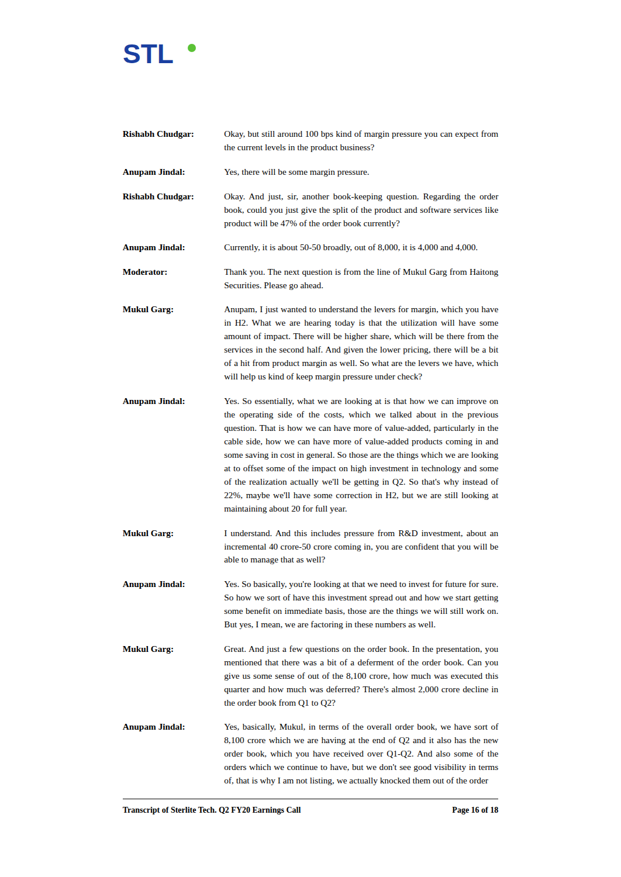STL
| Rishabh Chudgar: | Okay, but still around 100 bps kind of margin pressure you can expect from the current levels in the product business? |
| Anupam Jindal: | Yes, there will be some margin pressure. |
| Rishabh Chudgar: | Okay. And just, sir, another book-keeping question. Regarding the order book, could you just give the split of the product and software services like product will be 47% of the order book currently? |
| Anupam Jindal: | Currently, it is about 50-50 broadly, out of 8,000, it is 4,000 and 4,000. |
| Moderator: | Thank you. The next question is from the line of Mukul Garg from Haitong Securities. Please go ahead. |
| Mukul Garg: | Anupam, I just wanted to understand the levers for margin, which you have in H2. What we are hearing today is that the utilization will have some amount of impact. There will be higher share, which will be there from the services in the second half. And given the lower pricing, there will be a bit of a hit from product margin as well. So what are the levers we have, which will help us kind of keep margin pressure under check? |
| Anupam Jindal: | Yes. So essentially, what we are looking at is that how we can improve on the operating side of the costs, which we talked about in the previous question. That is how we can have more of value-added, particularly in the cable side, how we can have more of value-added products coming in and some saving in cost in general. So those are the things which we are looking at to offset some of the impact on high investment in technology and some of the realization actually we'll be getting in Q2. So that's why instead of 22%, maybe we'll have some correction in H2, but we are still looking at maintaining about 20 for full year. |
| Mukul Garg: | I understand. And this includes pressure from R&D investment, about an incremental 40 crore-50 crore coming in, you are confident that you will be able to manage that as well? |
| Anupam Jindal: | Yes. So basically, you're looking at that we need to invest for future for sure. So how we sort of have this investment spread out and how we start getting some benefit on immediate basis, those are the things we will still work on. But yes, I mean, we are factoring in these numbers as well. |
| Mukul Garg: | Great. And just a few questions on the order book. In the presentation, you mentioned that there was a bit of a deferment of the order book. Can you give us some sense of out of the 8,100 crore, how much was executed this quarter and how much was deferred? There's almost 2,000 crore decline in the order book from Q1 to Q2? |
| Anupam Jindal: | Yes, basically, Mukul, in terms of the overall order book, we have sort of 8,100 crore which we are having at the end of Q2 and it also has the new order book, which you have received over Q1-Q2. And also some of the orders which we continue to have, but we don't see good visibility in terms of, that is why I am not listing, we actually knocked them out of the order |
Transcript of Sterlite Tech. Q2 FY20 Earnings Call Page 16 of 18